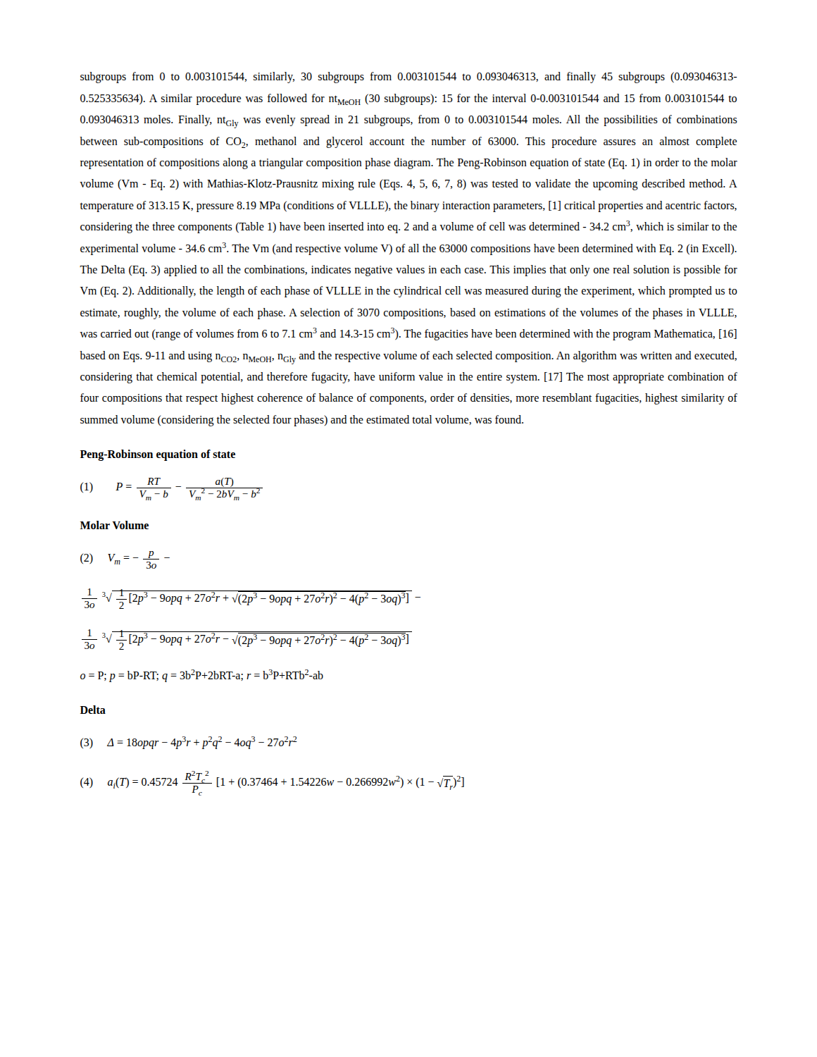subgroups from 0 to 0.003101544, similarly, 30 subgroups from 0.003101544 to 0.093046313, and finally 45 subgroups (0.093046313-0.525335634). A similar procedure was followed for ntMeOH (30 subgroups): 15 for the interval 0-0.003101544 and 15 from 0.003101544 to 0.093046313 moles. Finally, ntGly was evenly spread in 21 subgroups, from 0 to 0.003101544 moles. All the possibilities of combinations between sub-compositions of CO2, methanol and glycerol account the number of 63000. This procedure assures an almost complete representation of compositions along a triangular composition phase diagram. The Peng-Robinson equation of state (Eq. 1) in order to the molar volume (Vm - Eq. 2) with Mathias-Klotz-Prausnitz mixing rule (Eqs. 4, 5, 6, 7, 8) was tested to validate the upcoming described method. A temperature of 313.15 K, pressure 8.19 MPa (conditions of VLLLE), the binary interaction parameters, [1] critical properties and acentric factors, considering the three components (Table 1) have been inserted into eq. 2 and a volume of cell was determined - 34.2 cm3, which is similar to the experimental volume - 34.6 cm3. The Vm (and respective volume V) of all the 63000 compositions have been determined with Eq. 2 (in Excell). The Delta (Eq. 3) applied to all the combinations, indicates negative values in each case. This implies that only one real solution is possible for Vm (Eq. 2). Additionally, the length of each phase of VLLLE in the cylindrical cell was measured during the experiment, which prompted us to estimate, roughly, the volume of each phase. A selection of 3070 compositions, based on estimations of the volumes of the phases in VLLLE, was carried out (range of volumes from 6 to 7.1 cm3 and 14.3-15 cm3). The fugacities have been determined with the program Mathematica, [16] based on Eqs. 9-11 and using nCO2, nMeOH, nGly and the respective volume of each selected composition. An algorithm was written and executed, considering that chemical potential, and therefore fugacity, have uniform value in the entire system. [17] The most appropriate combination of four compositions that respect highest coherence of balance of components, order of densities, more resemblant fugacities, highest similarity of summed volume (considering the selected four phases) and the estimated total volume, was found.
Peng-Robinson equation of state
(1) P = RT Vm − b − a(T) Vm2 − 2bVm − b2
Molar Volume
(2) Vm = − p 3o −
13o 3√ 12[2p3 − 9opq + 27o2r + √(2p3 − 9opq + 27o2r)2 − 4(p2 − 3oq)3] −
13o 3√ 12[2p3 − 9opq + 27o2r − √(2p3 − 9opq + 27o2r)2 − 4(p2 − 3oq)3]
o = P; p = bP-RT; q = 3b2P+2bRT-a; r = b3P+RTb2-ab
Delta
(3) Δ = 18opqr − 4p3r + p2q2 − 4oq3 − 27o2r2
(4) ai(T) = 0.45724 R2Tc2 Pc [1 + (0.37464 + 1.54226w − 0.266992w2) × (1 − √Tr)2]